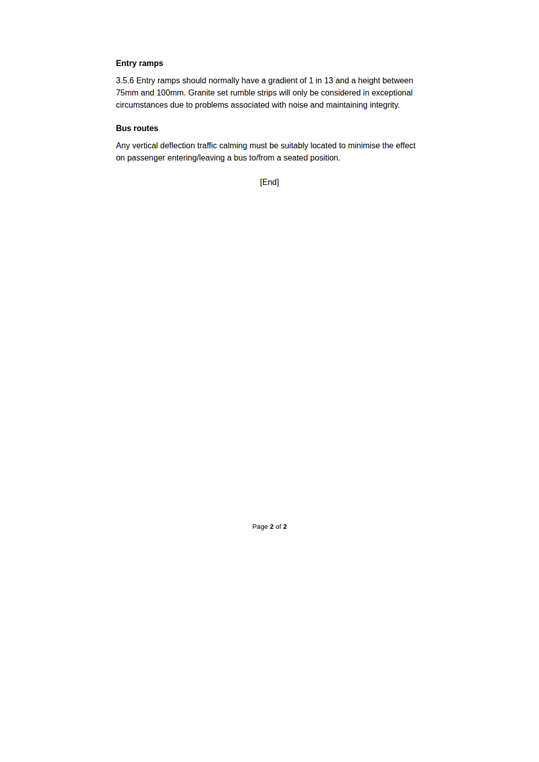Entry ramps
3.5.6 Entry ramps should normally have a gradient of 1 in 13 and a height between 75mm and 100mm. Granite set rumble strips will only be considered in exceptional circumstances due to problems associated with noise and maintaining integrity.
Bus routes
Any vertical deflection traffic calming must be suitably located to minimise the effect on passenger entering/leaving a bus to/from a seated position.
[End]
Page 2 of 2